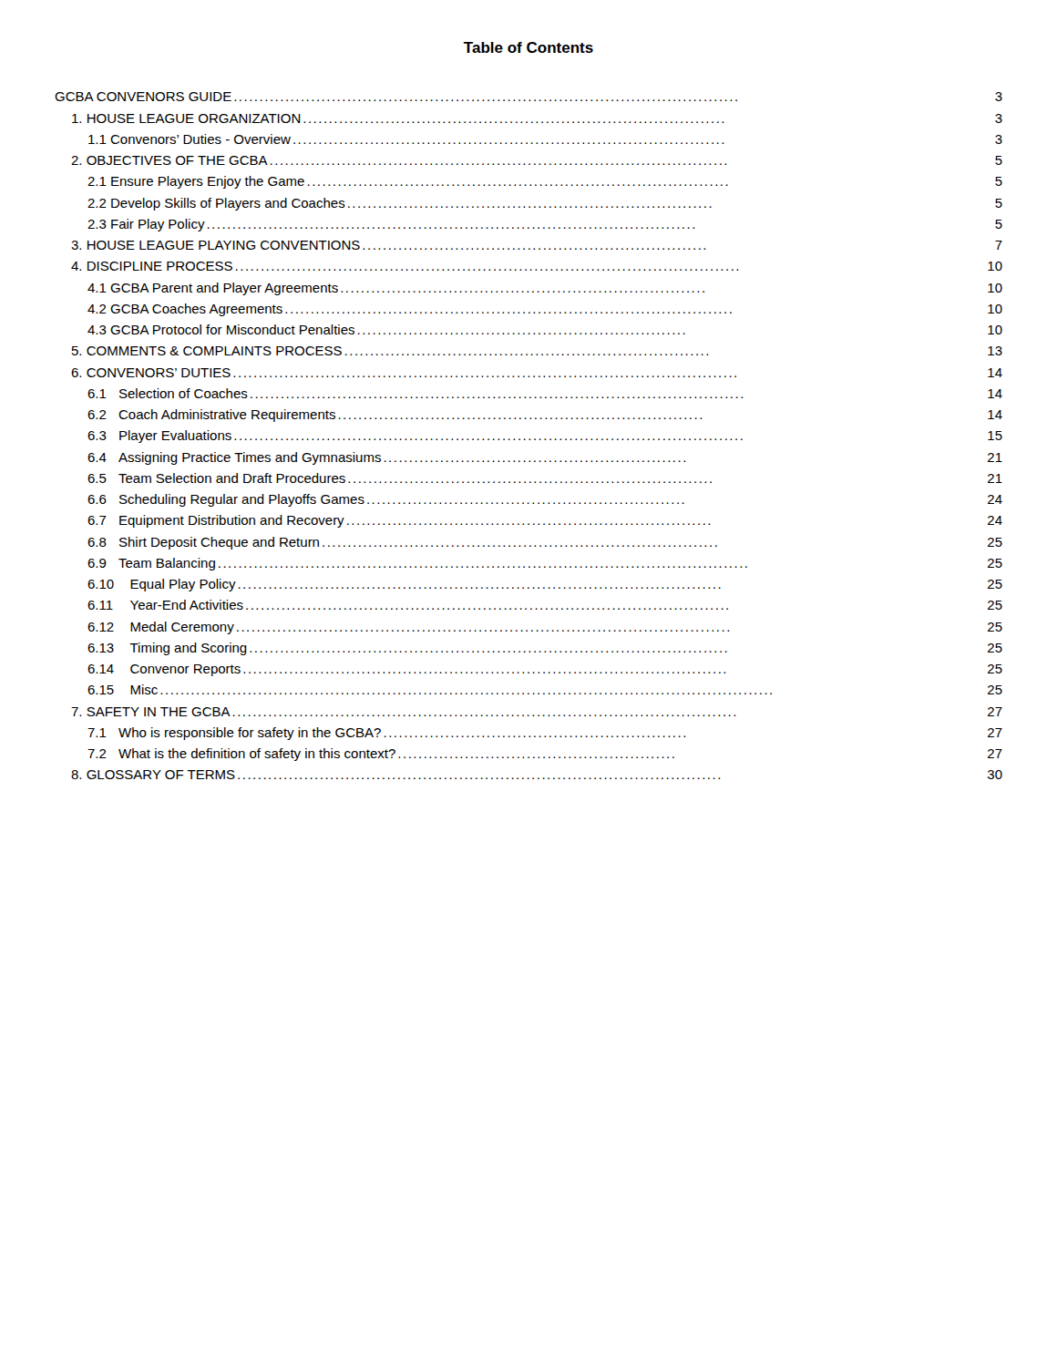Table of Contents
GCBA CONVENORS GUIDE .................................................................................................. 3
1. HOUSE LEAGUE ORGANIZATION .................................................................................. 3
1.1 Convenors’ Duties - Overview .................................................................................... 3
2. OBJECTIVES OF THE GCBA ......................................................................................... 5
2.1 Ensure Players Enjoy the Game .................................................................................. 5
2.2 Develop Skills of Players and Coaches ....................................................................... 5
2.3 Fair Play Policy ............................................................................................... 5
3. HOUSE LEAGUE PLAYING CONVENTIONS ................................................................... 7
4. DISCIPLINE PROCESS .................................................................................................. 10
4.1 GCBA Parent and Player Agreements ....................................................................... 10
4.2 GCBA Coaches Agreements ....................................................................................... 10
4.3 GCBA Protocol for Misconduct Penalties ................................................................ 10
5. COMMENTS & COMPLAINTS PROCESS ....................................................................... 13
6. CONVENORS’ DUTIES .................................................................................................. 14
6.1 Selection of Coaches ................................................................................................ 14
6.2 Coach Administrative Requirements ....................................................................... 14
6.3 Player Evaluations ................................................................................................... 15
6.4 Assigning Practice Times and Gymnasiums ........................................................... 21
6.5 Team Selection and Draft Procedures ....................................................................... 21
6.6 Scheduling Regular and Playoffs Games .............................................................. 24
6.7 Equipment Distribution and Recovery ....................................................................... 24
6.8 Shirt Deposit Cheque and Return ............................................................................. 25
6.9 Team Balancing ....................................................................................................... 25
6.10 Equal Play Policy .............................................................................................. 25
6.11 Year-End Activities .............................................................................................. 25
6.12 Medal Ceremony ................................................................................................ 25
6.13 Timing and Scoring ............................................................................................. 25
6.14 Convenor Reports .............................................................................................. 25
6.15 Misc ....................................................................................................................... 25
7. SAFETY IN THE GCBA .................................................................................................. 27
7.1 Who is responsible for safety in the GCBA? ........................................................... 27
7.2 What is the definition of safety in this context? ...................................................... 27
8. GLOSSARY OF TERMS .............................................................................................. 30